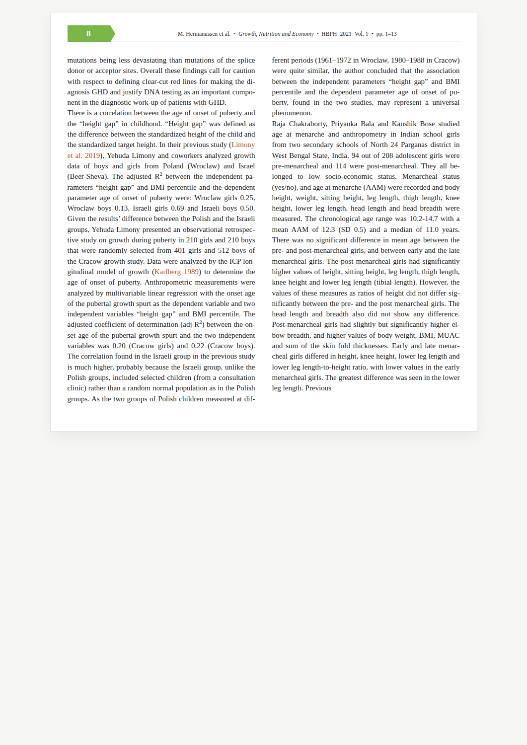8
M. Hermanussen et al. • Growth, Nutrition and Economy • HBPH 2021 Vol. 1 • pp. 1–13
mutations being less devastating than mutations of the splice donor or acceptor sites. Overall these findings call for caution with respect to defining clear-cut red lines for making the diagnosis GHD and justify DNA testing as an important component in the diagnostic work-up of patients with GHD.
There is a correlation between the age of onset of puberty and the “height gap” in childhood. “Height gap” was defined as the difference between the standardized height of the child and the standardized target height. In their previous study (Limony et al. 2019), Yehuda Limony and coworkers analyzed growth data of boys and girls from Poland (Wroclaw) and Israel (Beer-Sheva). The adjusted R2 between the independent parameters “height gap” and BMI percentile and the dependent parameter age of onset of puberty were: Wroclaw girls 0.25, Wroclaw boys 0.13, Israeli girls 0.69 and Israeli boys 0.50. Given the results’ difference between the Polish and the Israeli groups, Yehuda Limony presented an observational retrospective study on growth during puberty in 210 girls and 210 boys that were randomly selected from 401 girls and 512 boys of the Cracow growth study. Data were analyzed by the ICP longitudinal model of growth (Karlberg 1989) to determine the age of onset of puberty. Anthropometric measurements were analyzed by multivariable linear regression with the onset age of the pubertal growth spurt as the dependent variable and two independent variables “height gap” and BMI percentile. The adjusted coefficient of determination (adj R2) between the onset age of the pubertal growth spurt and the two independent variables was 0.20 (Cracow girls) and 0.22 (Cracow boys). The correlation found in the Israeli group in the previous study is much higher, probably because the Israeli group, unlike the Polish groups, included selected children (from a consultation clinic) rather than a random normal population as in the Polish groups. As the two groups of Polish children measured at different periods (1961–1972 in Wroclaw, 1980–1988 in Cracow) were quite similar, the author concluded that the association between the independent parameters “height gap” and BMI percentile and the dependent parameter age of onset of puberty, found in the two studies, may represent a universal phenomenon.
Raja Chakraborty, Priyanka Bala and Kaushik Bose studied age at menarche and anthropometry in Indian school girls from two secondary schools of North 24 Parganas district in West Bengal State, India. 94 out of 208 adolescent girls were pre-menarcheal and 114 were post-menarcheal. They all belonged to low socio-economic status. Menarcheal status (yes/no), and age at menarche (AAM) were recorded and body height, weight, sitting height, leg length, thigh length, knee height, lower leg length, head length and head breadth were measured. The chronological age range was 10.2-14.7 with a mean AAM of 12.3 (SD 0.5) and a median of 11.0 years. There was no significant difference in mean age between the pre- and post-menarcheal girls, and between early and the late menarcheal girls. The post menarcheal girls had significantly higher values of height, sitting height, leg length, thigh length, knee height and lower leg length (tibial length). However, the values of these measures as ratios of height did not differ significantly between the pre- and the post menarcheal girls. The head length and breadth also did not show any difference. Post-menarcheal girls had slightly but significantly higher elbow breadth, and higher values of body weight, BMI, MUAC and sum of the skin fold thicknesses. Early and late menarcheal girls differed in height, knee height, lower leg length and lower leg length-to-height ratio, with lower values in the early menarcheal girls. The greatest difference was seen in the lower leg length. Previous